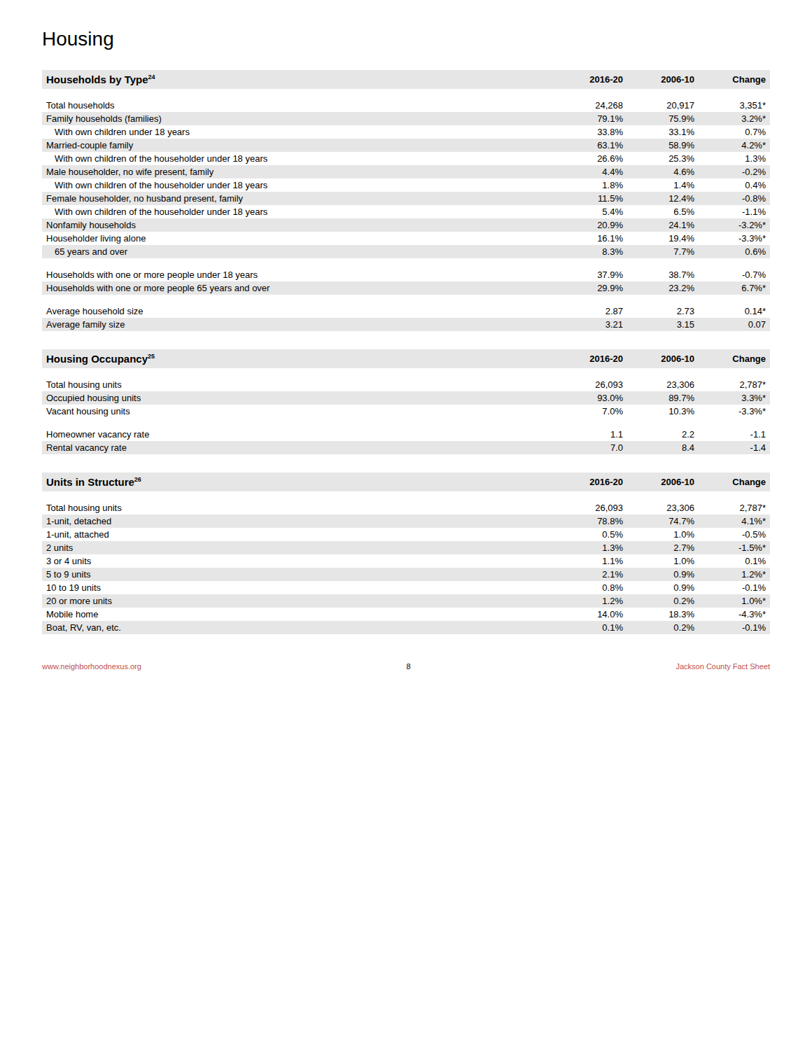Housing
| Households by Type 24 | 2016-20 | 2006-10 | Change |
| --- | --- | --- | --- |
| Total households | 24,268 | 20,917 | 3,351* |
| Family households (families) | 79.1% | 75.9% | 3.2%* |
| With own children under 18 years | 33.8% | 33.1% | 0.7% |
| Married-couple family | 63.1% | 58.9% | 4.2%* |
| With own children of the householder under 18 years | 26.6% | 25.3% | 1.3% |
| Male householder, no wife present, family | 4.4% | 4.6% | -0.2% |
| With own children of the householder under 18 years | 1.8% | 1.4% | 0.4% |
| Female householder, no husband present, family | 11.5% | 12.4% | -0.8% |
| With own children of the householder under 18 years | 5.4% | 6.5% | -1.1% |
| Nonfamily households | 20.9% | 24.1% | -3.2%* |
| Householder living alone | 16.1% | 19.4% | -3.3%* |
| 65 years and over | 8.3% | 7.7% | 0.6% |
| Households with one or more people under 18 years | 37.9% | 38.7% | -0.7% |
| Households with one or more people 65 years and over | 29.9% | 23.2% | 6.7%* |
| Average household size | 2.87 | 2.73 | 0.14* |
| Average family size | 3.21 | 3.15 | 0.07 |
| Housing Occupancy 25 | 2016-20 | 2006-10 | Change |
| --- | --- | --- | --- |
| Total housing units | 26,093 | 23,306 | 2,787* |
| Occupied housing units | 93.0% | 89.7% | 3.3%* |
| Vacant housing units | 7.0% | 10.3% | -3.3%* |
| Homeowner vacancy rate | 1.1 | 2.2 | -1.1 |
| Rental vacancy rate | 7.0 | 8.4 | -1.4 |
| Units in Structure 26 | 2016-20 | 2006-10 | Change |
| --- | --- | --- | --- |
| Total housing units | 26,093 | 23,306 | 2,787* |
| 1-unit, detached | 78.8% | 74.7% | 4.1%* |
| 1-unit, attached | 0.5% | 1.0% | -0.5% |
| 2 units | 1.3% | 2.7% | -1.5%* |
| 3 or 4 units | 1.1% | 1.0% | 0.1% |
| 5 to 9 units | 2.1% | 0.9% | 1.2%* |
| 10 to 19 units | 0.8% | 0.9% | -0.1% |
| 20 or more units | 1.2% | 0.2% | 1.0%* |
| Mobile home | 14.0% | 18.3% | -4.3%* |
| Boat, RV, van, etc. | 0.1% | 0.2% | -0.1% |
www.neighborhoodnexus.org 8 Jackson County Fact Sheet